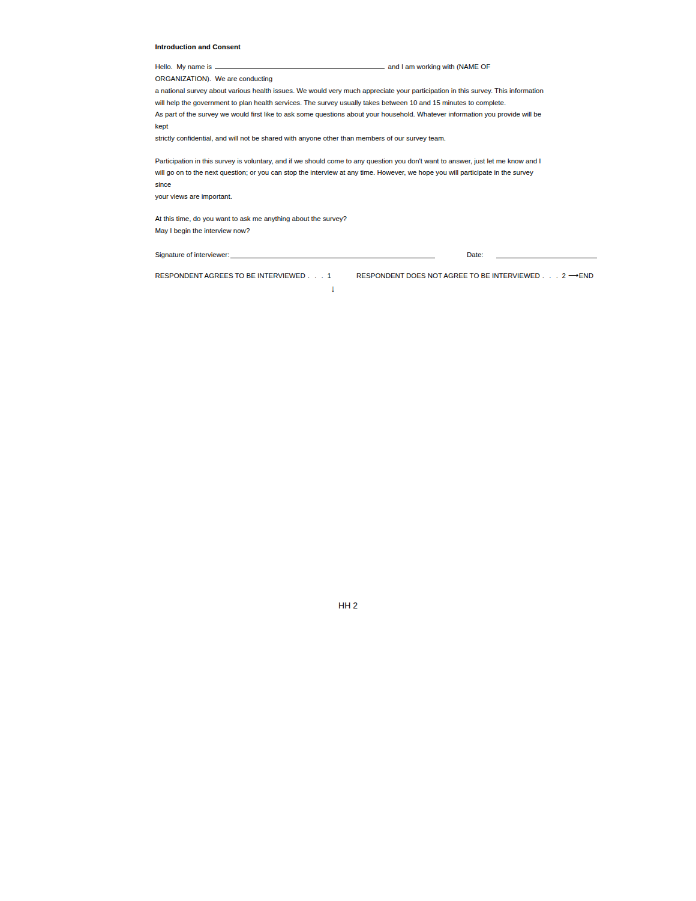Introduction and Consent
Hello. My name is and I am working with (NAME OF ORGANIZATION). We are conducting
a national survey about various health issues. We would very much appreciate your participation in this survey. This information
will help the government to plan health services. The survey usually takes between 10 and 15 minutes to complete.
As part of the survey we would first like to ask some questions about your household. Whatever information you provide will be kept
strictly confidential, and will not be shared with anyone other than members of our survey team.
Participation in this survey is voluntary, and if we should come to any question you don't want to answer, just let me know and I
will go on to the next question; or you can stop the interview at any time. However, we hope you will participate in the survey since
your views are important.
At this time, do you want to ask me anything about the survey?
May I begin the interview now?
Signature of interviewer: Date:
RESPONDENT AGREES TO BE INTERVIEWED. . . 1 RESPONDENT DOES NOT AGREE TO BE INTERVIEWED. . . 2⟶END ↓
HH 2